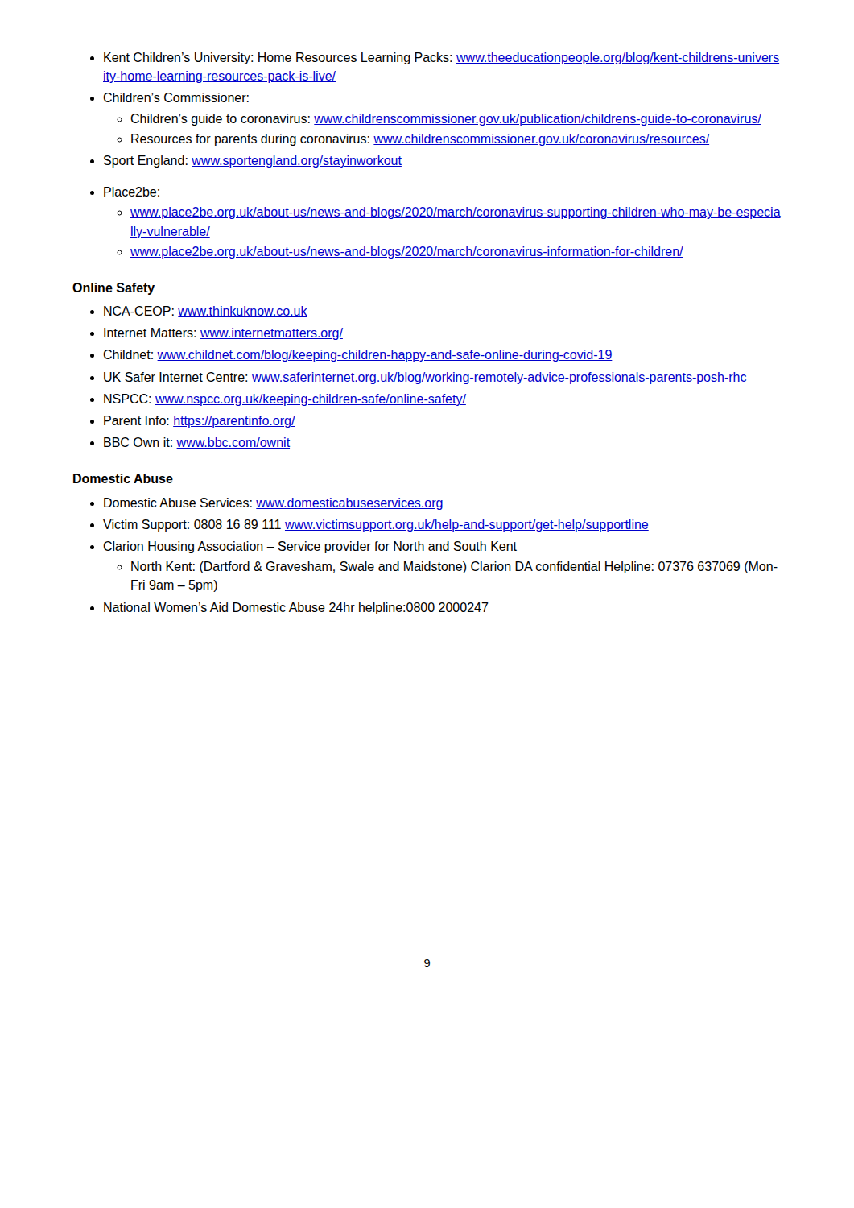Kent Children’s University: Home Resources Learning Packs: www.theeducationpeople.org/blog/kent-childrens-university-home-learning-resources-pack-is-live/
Children’s Commissioner:
Children’s guide to coronavirus: www.childrenscommissioner.gov.uk/publication/childrens-guide-to-coronavirus/
Resources for parents during coronavirus: www.childrenscommissioner.gov.uk/coronavirus/resources/
Sport England: www.sportengland.org/stayinworkout
Place2be:
www.place2be.org.uk/about-us/news-and-blogs/2020/march/coronavirus-supporting-children-who-may-be-especially-vulnerable/
www.place2be.org.uk/about-us/news-and-blogs/2020/march/coronavirus-information-for-children/
Online Safety
NCA-CEOP: www.thinkuknow.co.uk
Internet Matters: www.internetmatters.org/
Childnet: www.childnet.com/blog/keeping-children-happy-and-safe-online-during-covid-19
UK Safer Internet Centre: www.saferinternet.org.uk/blog/working-remotely-advice-professionals-parents-posh-rhc
NSPCC: www.nspcc.org.uk/keeping-children-safe/online-safety/
Parent Info: https://parentinfo.org/
BBC Own it: www.bbc.com/ownit
Domestic Abuse
Domestic Abuse Services: www.domesticabuseservices.org
Victim Support: 0808 16 89 111 www.victimsupport.org.uk/help-and-support/get-help/supportline
Clarion Housing Association – Service provider for North and South Kent
North Kent: (Dartford & Gravesham, Swale and Maidstone) Clarion DA confidential Helpline: 07376 637069 (Mon-Fri 9am – 5pm)
National Women’s Aid Domestic Abuse 24hr helpline:0800 2000247
9